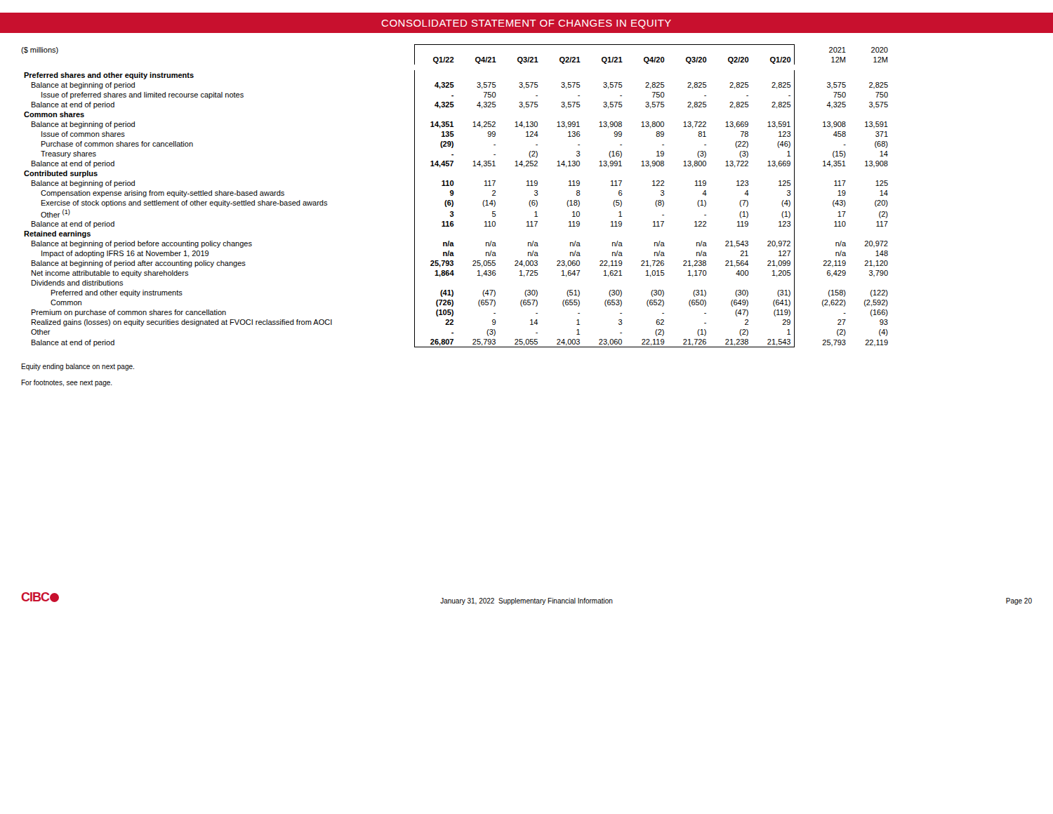CONSOLIDATED STATEMENT OF CHANGES IN EQUITY
($ millions)
| | | | 2021 | 2020 |
| --- | --- | --- | --- | --- |
| | Q1/22 | Q4/21 | Q3/21 | Q2/21 | Q1/21 | Q4/20 | Q3/20 | Q2/20 | Q1/20 | | 12M | 12M |
| Preferred shares and other equity instruments | | | | | | | | | | | | |
| Balance at beginning of period | 4,325 | 3,575 | 3,575 | 3,575 | 3,575 | 2,825 | 2,825 | 2,825 | 2,825 | | 3,575 | 2,825 |
| Issue of preferred shares and limited recourse capital notes | - | 750 | - | - | - | 750 | - | - | - | | 750 | 750 |
| Balance at end of period | 4,325 | 4,325 | 3,575 | 3,575 | 3,575 | 3,575 | 2,825 | 2,825 | 2,825 | | 4,325 | 3,575 |
| Common shares | | | | | | | | | | | | |
| Balance at beginning of period | 14,351 | 14,252 | 14,130 | 13,991 | 13,908 | 13,800 | 13,722 | 13,669 | 13,591 | | 13,908 | 13,591 |
| Issue of common shares | 135 | 99 | 124 | 136 | 99 | 89 | 81 | 78 | 123 | | 458 | 371 |
| Purchase of common shares for cancellation | (29) | - | - | - | - | - | - | (22) | (46) | | - | (68) |
| Treasury shares | - | - | (2) | 3 | (16) | 19 | (3) | (3) | 1 | | (15) | 14 |
| Balance at end of period | 14,457 | 14,351 | 14,252 | 14,130 | 13,991 | 13,908 | 13,800 | 13,722 | 13,669 | | 14,351 | 13,908 |
| Contributed surplus | | | | | | | | | | | | |
| Balance at beginning of period | 110 | 117 | 119 | 119 | 117 | 122 | 119 | 123 | 125 | | 117 | 125 |
| Compensation expense arising from equity-settled share-based awards | 9 | 2 | 3 | 8 | 6 | 3 | 4 | 4 | 3 | | 19 | 14 |
| Exercise of stock options and settlement of other equity-settled share-based awards | (6) | (14) | (6) | (18) | (5) | (8) | (1) | (7) | (4) | | (43) | (20) |
| Other (1) | 3 | 5 | 1 | 10 | 1 | - | - | (1) | (1) | | 17 | (2) |
| Balance at end of period | 116 | 110 | 117 | 119 | 119 | 117 | 122 | 119 | 123 | | 110 | 117 |
| Retained earnings | | | | | | | | | | | | |
| Balance at beginning of period before accounting policy changes | n/a | n/a | n/a | n/a | n/a | n/a | n/a | 21,543 | 20,972 | | n/a | 20,972 |
| Impact of adopting IFRS 16 at November 1, 2019 | n/a | n/a | n/a | n/a | n/a | n/a | n/a | 21 | 127 | | n/a | 148 |
| Balance at beginning of period after accounting policy changes | 25,793 | 25,055 | 24,003 | 23,060 | 22,119 | 21,726 | 21,238 | 21,564 | 21,099 | | 22,119 | 21,120 |
| Net income attributable to equity shareholders | 1,864 | 1,436 | 1,725 | 1,647 | 1,621 | 1,015 | 1,170 | 400 | 1,205 | | 6,429 | 3,790 |
| Dividends and distributions | | | | | | | | | | | | |
| Preferred and other equity instruments | (41) | (47) | (30) | (51) | (30) | (30) | (31) | (30) | (31) | | (158) | (122) |
| Common | (726) | (657) | (657) | (655) | (653) | (652) | (650) | (649) | (641) | | (2,622) | (2,592) |
| Premium on purchase of common shares for cancellation | (105) | - | - | - | - | - | - | (47) | (119) | | - | (166) |
| Realized gains (losses) on equity securities designated at FVOCI reclassified from AOCI | 22 | 9 | 14 | 1 | 3 | 62 | - | 2 | 29 | | 27 | 93 |
| Other | - | (3) | - | 1 | - | (2) | (1) | (2) | 1 | | (2) | (4) |
| Balance at end of period | 26,807 | 25,793 | 25,055 | 24,003 | 23,060 | 22,119 | 21,726 | 21,238 | 21,543 | | 25,793 | 22,119 |
Equity ending balance on next page.
For footnotes, see next page.
CIBC
January 31, 2022 Supplementary Financial Information
Page 20